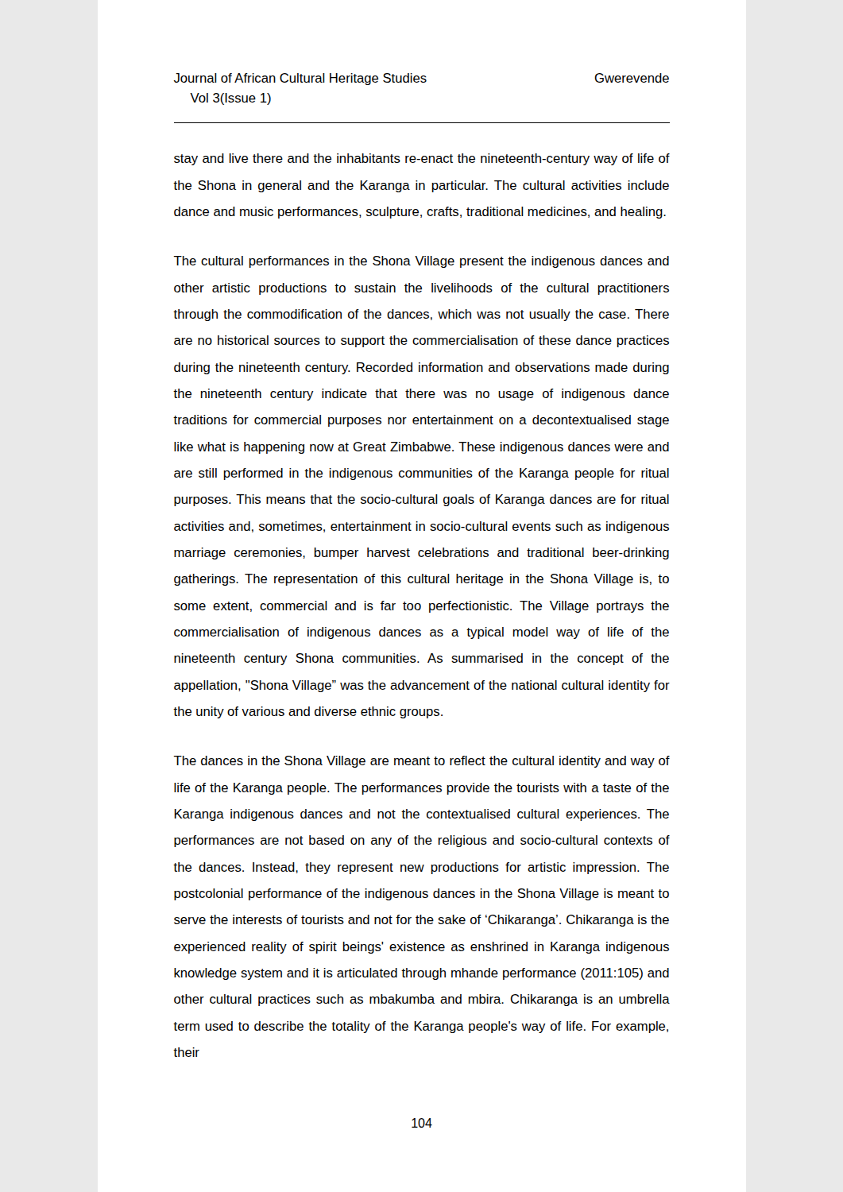Journal of African Cultural Heritage Studies Gwerevende
Vol 3(Issue 1)
stay and live there and the inhabitants re-enact the nineteenth-century way of life of the Shona in general and the Karanga in particular. The cultural activities include dance and music performances, sculpture, crafts, traditional medicines, and healing.
The cultural performances in the Shona Village present the indigenous dances and other artistic productions to sustain the livelihoods of the cultural practitioners through the commodification of the dances, which was not usually the case. There are no historical sources to support the commercialisation of these dance practices during the nineteenth century. Recorded information and observations made during the nineteenth century indicate that there was no usage of indigenous dance traditions for commercial purposes nor entertainment on a decontextualised stage like what is happening now at Great Zimbabwe. These indigenous dances were and are still performed in the indigenous communities of the Karanga people for ritual purposes. This means that the socio-cultural goals of Karanga dances are for ritual activities and, sometimes, entertainment in socio-cultural events such as indigenous marriage ceremonies, bumper harvest celebrations and traditional beer-drinking gatherings. The representation of this cultural heritage in the Shona Village is, to some extent, commercial and is far too perfectionistic. The Village portrays the commercialisation of indigenous dances as a typical model way of life of the nineteenth century Shona communities. As summarised in the concept of the appellation, "Shona Village” was the advancement of the national cultural identity for the unity of various and diverse ethnic groups.
The dances in the Shona Village are meant to reflect the cultural identity and way of life of the Karanga people. The performances provide the tourists with a taste of the Karanga indigenous dances and not the contextualised cultural experiences. The performances are not based on any of the religious and socio-cultural contexts of the dances. Instead, they represent new productions for artistic impression. The postcolonial performance of the indigenous dances in the Shona Village is meant to serve the interests of tourists and not for the sake of ‘Chikaranga’. Chikaranga is the experienced reality of spirit beings' existence as enshrined in Karanga indigenous knowledge system and it is articulated through mhande performance (2011:105) and other cultural practices such as mbakumba and mbira. Chikaranga is an umbrella term used to describe the totality of the Karanga people's way of life. For example, their
104